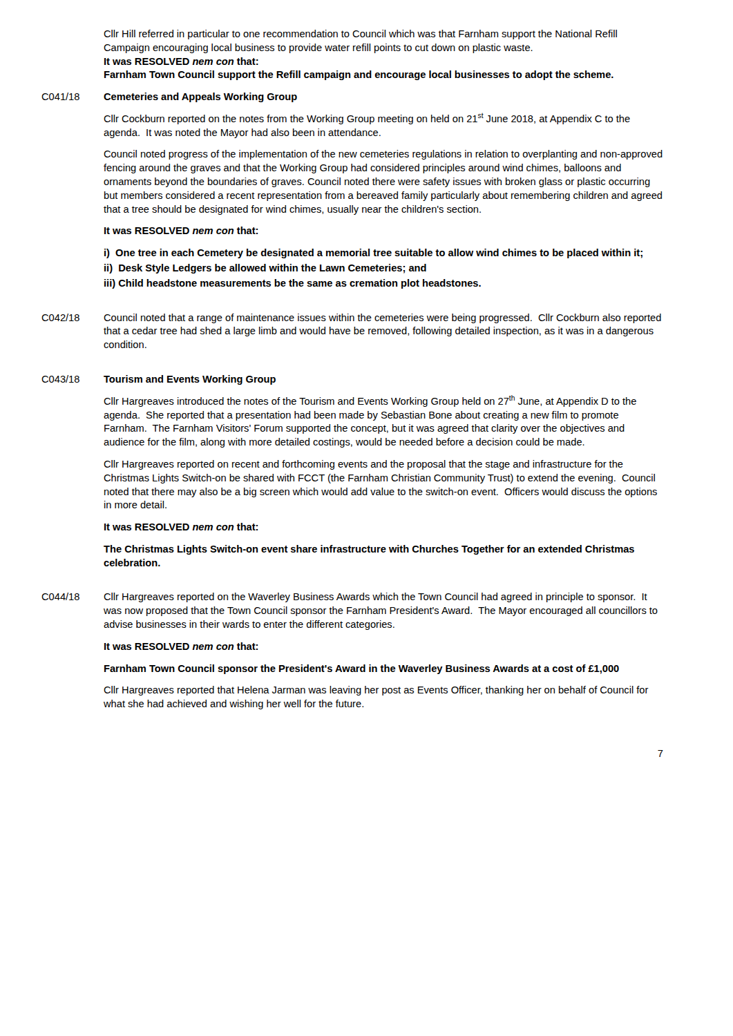Cllr Hill referred in particular to one recommendation to Council which was that Farnham support the National Refill Campaign encouraging local business to provide water refill points to cut down on plastic waste.
It was RESOLVED nem con that:
Farnham Town Council support the Refill campaign and encourage local businesses to adopt the scheme.
C041/18
Cemeteries and Appeals Working Group
Cllr Cockburn reported on the notes from the Working Group meeting on held on 21st June 2018, at Appendix C to the agenda. It was noted the Mayor had also been in attendance.
Council noted progress of the implementation of the new cemeteries regulations in relation to overplanting and non-approved fencing around the graves and that the Working Group had considered principles around wind chimes, balloons and ornaments beyond the boundaries of graves. Council noted there were safety issues with broken glass or plastic occurring but members considered a recent representation from a bereaved family particularly about remembering children and agreed that a tree should be designated for wind chimes, usually near the children's section.
It was RESOLVED nem con that:
i) One tree in each Cemetery be designated a memorial tree suitable to allow wind chimes to be placed within it;
ii) Desk Style Ledgers be allowed within the Lawn Cemeteries; and
iii) Child headstone measurements be the same as cremation plot headstones.
C042/18
Council noted that a range of maintenance issues within the cemeteries were being progressed. Cllr Cockburn also reported that a cedar tree had shed a large limb and would have be removed, following detailed inspection, as it was in a dangerous condition.
C043/18
Tourism and Events Working Group
Cllr Hargreaves introduced the notes of the Tourism and Events Working Group held on 27th June, at Appendix D to the agenda. She reported that a presentation had been made by Sebastian Bone about creating a new film to promote Farnham. The Farnham Visitors' Forum supported the concept, but it was agreed that clarity over the objectives and audience for the film, along with more detailed costings, would be needed before a decision could be made.
Cllr Hargreaves reported on recent and forthcoming events and the proposal that the stage and infrastructure for the Christmas Lights Switch-on be shared with FCCT (the Farnham Christian Community Trust) to extend the evening. Council noted that there may also be a big screen which would add value to the switch-on event. Officers would discuss the options in more detail.
It was RESOLVED nem con that:
The Christmas Lights Switch-on event share infrastructure with Churches Together for an extended Christmas celebration.
C044/18
Cllr Hargreaves reported on the Waverley Business Awards which the Town Council had agreed in principle to sponsor. It was now proposed that the Town Council sponsor the Farnham President's Award. The Mayor encouraged all councillors to advise businesses in their wards to enter the different categories.
It was RESOLVED nem con that:
Farnham Town Council sponsor the President's Award in the Waverley Business Awards at a cost of £1,000
Cllr Hargreaves reported that Helena Jarman was leaving her post as Events Officer, thanking her on behalf of Council for what she had achieved and wishing her well for the future.
7